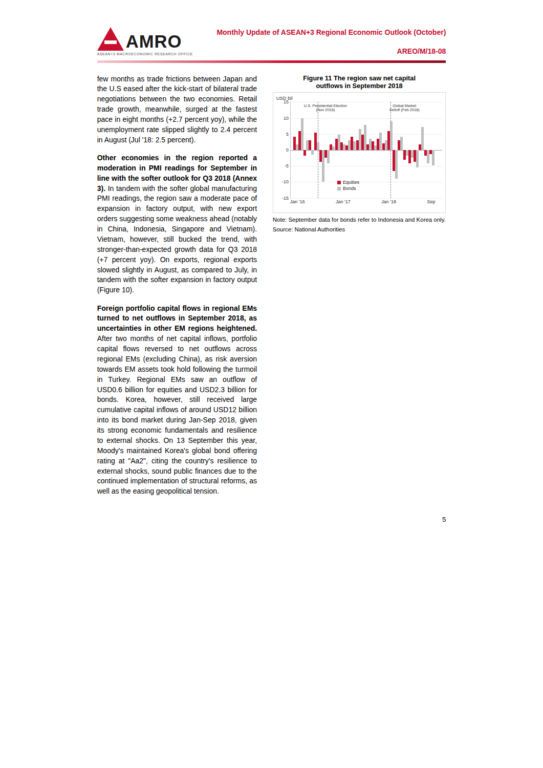AMRO
ASEAN+3 MACROECONOMIC RESEARCH OFFICE
Monthly Update of ASEAN+3 Regional Economic Outlook (October)
AREO/M/18-08
few months as trade frictions between Japan and the U.S eased after the kick-start of bilateral trade negotiations between the two economies. Retail trade growth, meanwhile, surged at the fastest pace in eight months (+2.7 percent yoy), while the unemployment rate slipped slightly to 2.4 percent in August (Jul '18: 2.5 percent).
Other economies in the region reported a moderation in PMI readings for September in line with the softer outlook for Q3 2018 (Annex 3). In tandem with the softer global manufacturing PMI readings, the region saw a moderate pace of expansion in factory output, with new export orders suggesting some weakness ahead (notably in China, Indonesia, Singapore and Vietnam). Vietnam, however, still bucked the trend, with stronger-than-expected growth data for Q3 2018 (+7 percent yoy). On exports, regional exports slowed slightly in August, as compared to July, in tandem with the softer expansion in factory output (Figure 10).
Foreign portfolio capital flows in regional EMs turned to net outflows in September 2018, as uncertainties in other EM regions heightened. After two months of net capital inflows, portfolio capital flows reversed to net outflows across regional EMs (excluding China), as risk aversion towards EM assets took hold following the turmoil in Turkey. Regional EMs saw an outflow of USD0.6 billion for equities and USD2.3 billion for bonds. Korea, however, still received large cumulative capital inflows of around USD12 billion into its bond market during Jan-Sep 2018, given its strong economic fundamentals and resilience to external shocks. On 13 September this year, Moody's maintained Korea's global bond offering rating at "Aa2", citing the country's resilience to external shocks, sound public finances due to the continued implementation of structural reforms, as well as the easing geopolitical tension.
Figure 11 The region saw net capital
outflows in September 2018
USD bil
15 10 5 0 -5 -10 -15
U.S. Presidential Election
(Nov 2016)
Global Market
Selloff (Feb 2018)
Equities
Bonds
Jan '16 Jan '17 Jan '18 Sep
Note: September data for bonds refer to Indonesia and Korea only.
Source: National Authorities
5